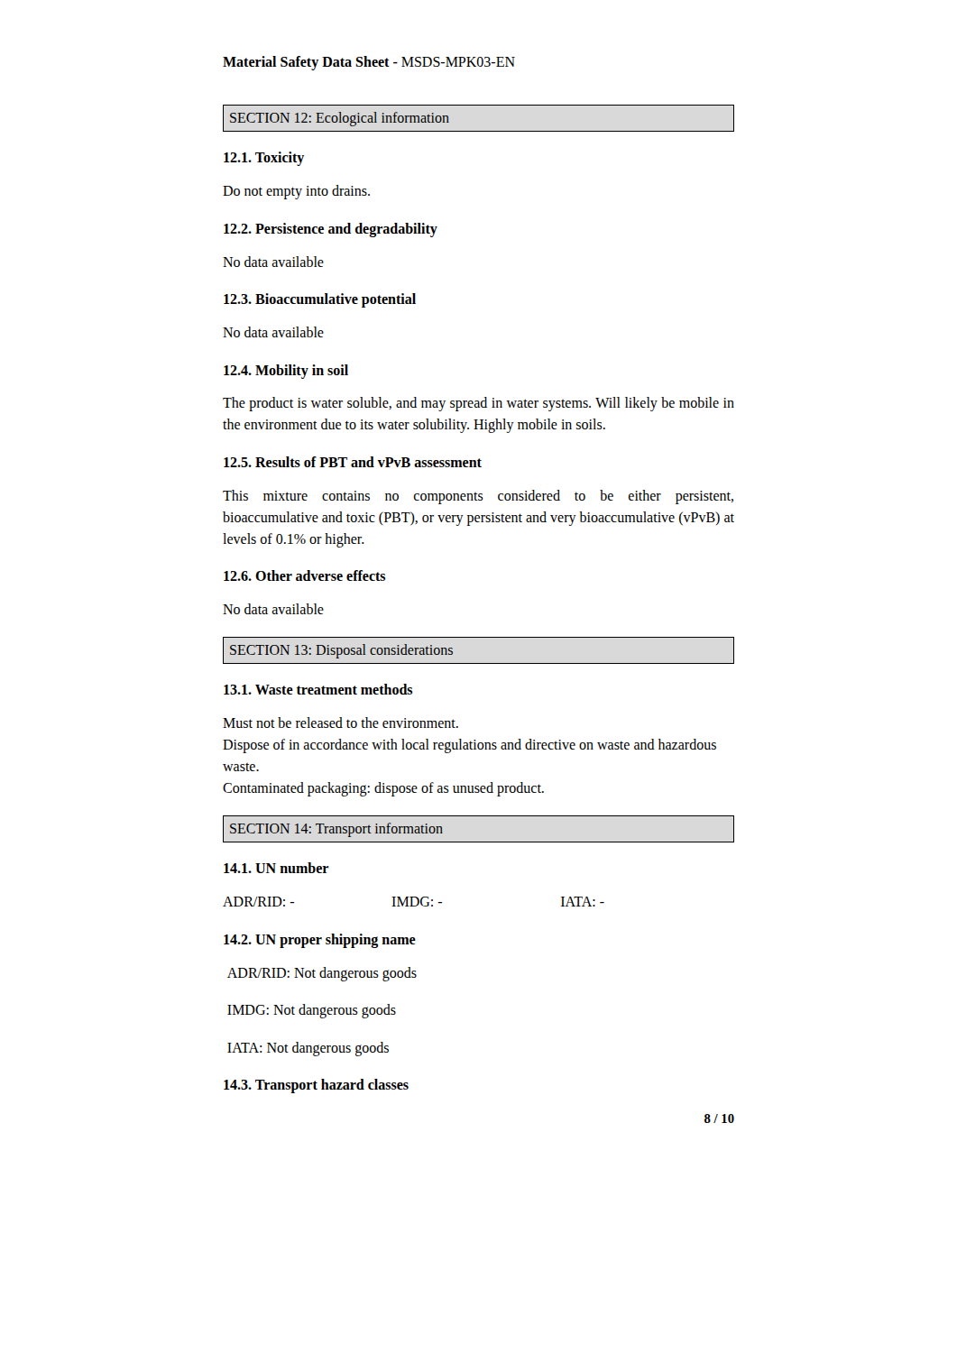Material Safety Data Sheet - MSDS-MPK03-EN
SECTION 12: Ecological information
12.1. Toxicity
Do not empty into drains.
12.2. Persistence and degradability
No data available
12.3. Bioaccumulative potential
No data available
12.4. Mobility in soil
The product is water soluble, and may spread in water systems. Will likely be mobile in the environment due to its water solubility. Highly mobile in soils.
12.5. Results of PBT and vPvB assessment
This mixture contains no components considered to be either persistent, bioaccumulative and toxic (PBT), or very persistent and very bioaccumulative (vPvB) at levels of 0.1% or higher.
12.6. Other adverse effects
No data available
SECTION 13: Disposal considerations
13.1. Waste treatment methods
Must not be released to the environment.
Dispose of in accordance with local regulations and directive on waste and hazardous waste.
Contaminated packaging: dispose of as unused product.
SECTION 14: Transport information
14.1. UN number
ADR/RID: - IMDG: - IATA: -
14.2. UN proper shipping name
ADR/RID: Not dangerous goods
IMDG: Not dangerous goods
IATA: Not dangerous goods
14.3. Transport hazard classes
8 / 10